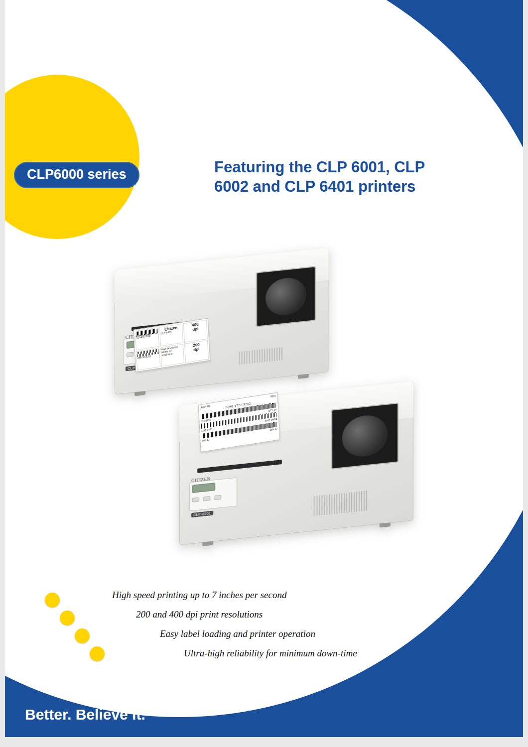CITIZEN
LABEL & BARCODE
CLP6000 series
Featuring the CLP 6001, CLP 6002 and CLP 6401 printers
CITIZEN
CLP-6401
1234567890
Citizen
CLP-6401
400
dpi
0987654321
High resolution
labels for
small text
200
dpi
CITIZEN
CLP-6001
SHIP TO 0001
5060-1777-3292
CITIZEN QTY 24
LOT 4471 EXP 06/24
WH 12 BIN A7
High speed printing up to 7 inches per second
200 and 400 dpi print resolutions
Easy label loading and printer operation
Ultra-high reliability for minimum down-time
Better. Believe it.©